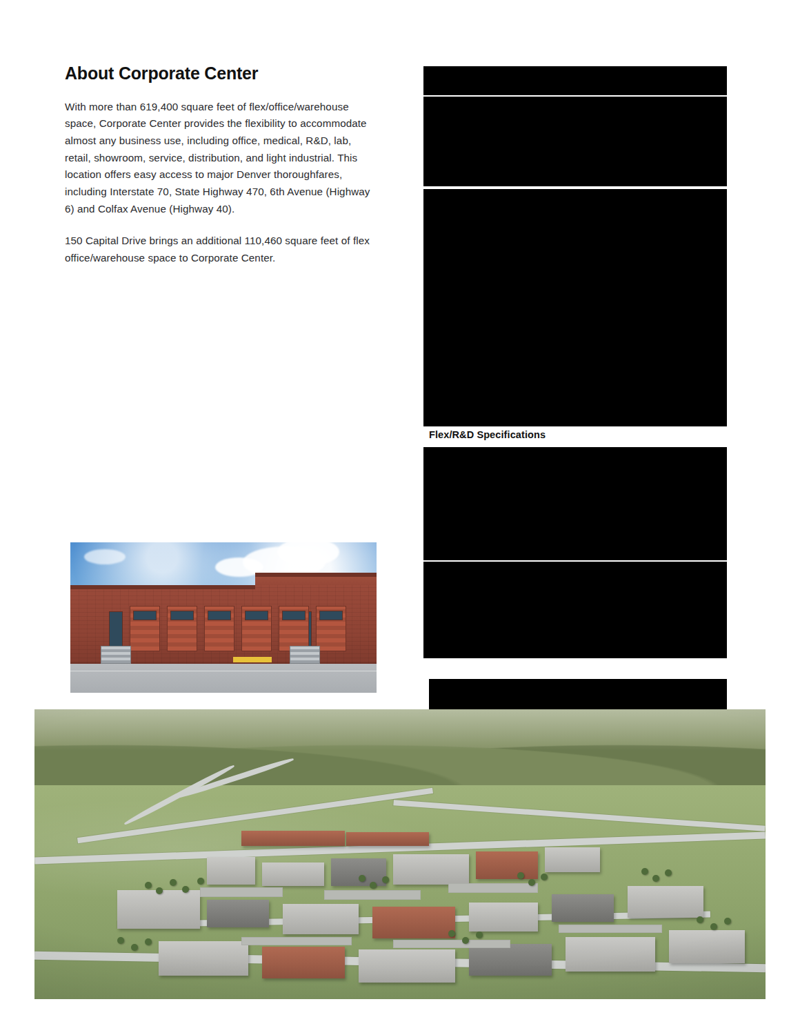About Corporate Center
With more than 619,400 square feet of flex/office/warehouse space, Corporate Center provides the flexibility to accommodate almost any business use, including office, medical, R&D, lab, retail, showroom, service, distribution, and light industrial. This location offers easy access to major Denver thoroughfares, including Interstate 70, State Highway 470, 6th Avenue (Highway 6) and Colfax Avenue (Highway 40).
150 Capital Drive brings an additional 110,460 square feet of flex office/warehouse space to Corporate Center.
Flex/R&D Specifications